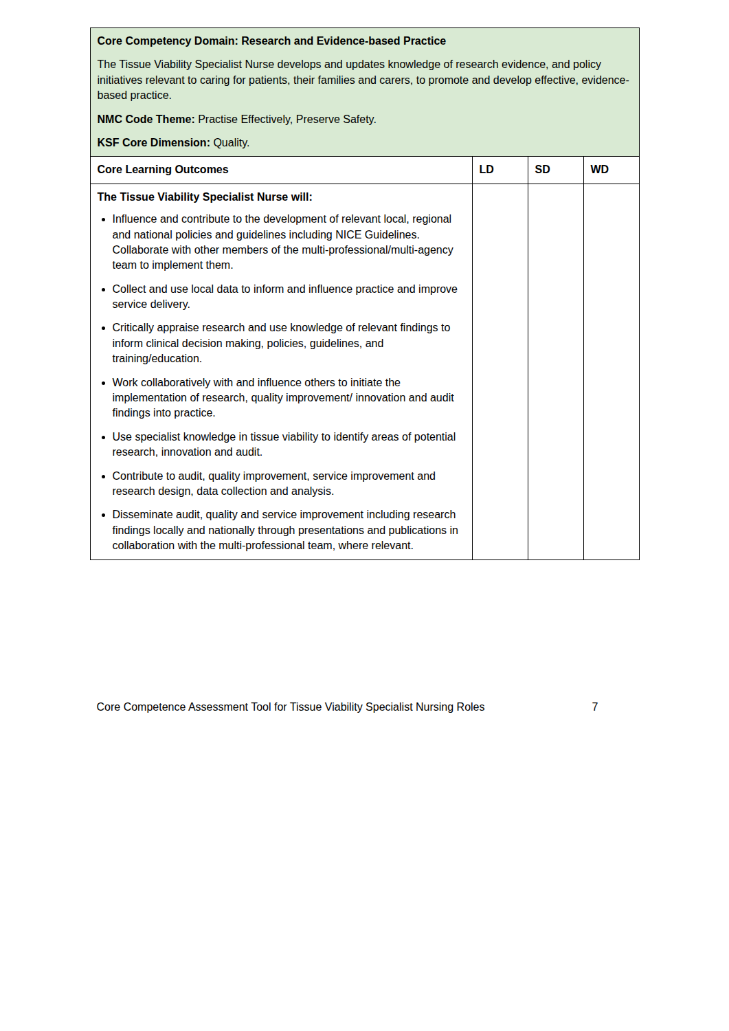| Core Competency Domain: Research and Evidence-based Practice The Tissue Viability Specialist Nurse develops and updates knowledge of research evidence, and policy initiatives relevant to caring for patients, their families and carers, to promote and develop effective, evidence-based practice. NMC Code Theme: Practise Effectively, Preserve Safety. KSF Core Dimension: Quality. |
| Core Learning Outcomes | LD | SD | WD |
| The Tissue Viability Specialist Nurse will: Influence and contribute to the development of relevant local, regional and national policies and guidelines including NICE Guidelines. Collaborate with other members of the multi-professional/multi-agency team to implement them. Collect and use local data to inform and influence practice and improve service delivery. Critically appraise research and use knowledge of relevant findings to inform clinical decision making, policies, guidelines, and training/education. Work collaboratively with and influence others to initiate the implementation of research, quality improvement/ innovation and audit findings into practice. Use specialist knowledge in tissue viability to identify areas of potential research, innovation and audit. Contribute to audit, quality improvement, service improvement and research design, data collection and analysis. Disseminate audit, quality and service improvement including research findings locally and nationally through presentations and publications in collaboration with the multi-professional team, where relevant. | | | |
Core Competence Assessment Tool for Tissue Viability Specialist Nursing Roles 7